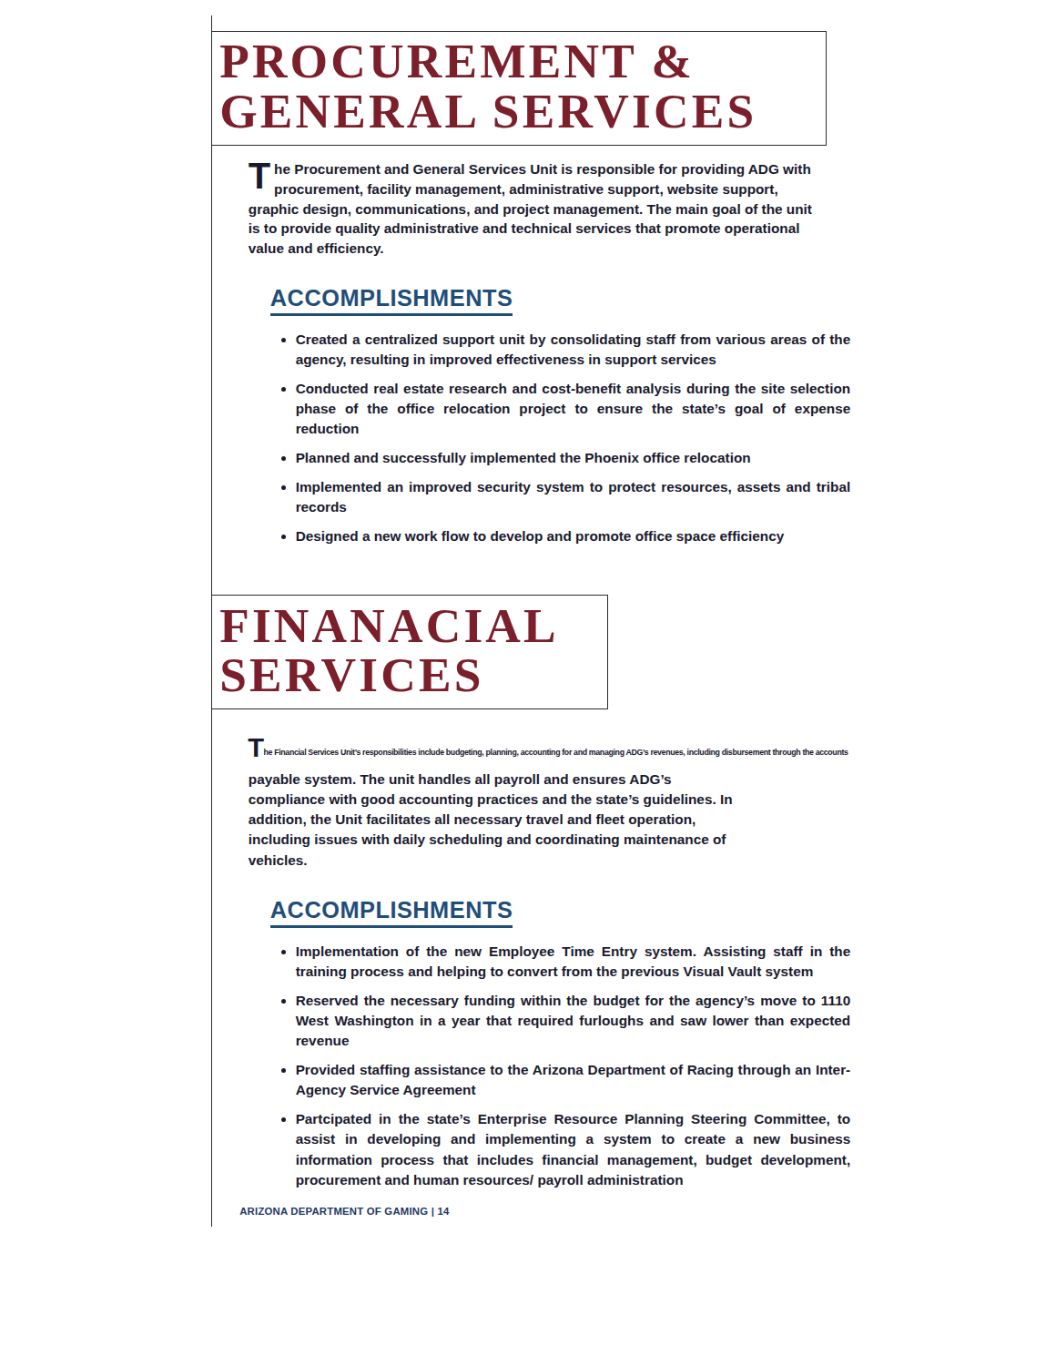PROCUREMENT &
GENERAL SERVICES
The Procurement and General Services Unit is responsible for providing ADG with procurement, facility management, administrative support, website support, graphic design, communications, and project management. The main goal of the unit is to provide quality administrative and technical services that promote operational value and efficiency.
ACCOMPLISHMENTS
Created a centralized support unit by consolidating staff from various areas of the agency, resulting in improved effectiveness in support services
Conducted real estate research and cost-benefit analysis during the site selection phase of the office relocation project to ensure the state’s goal of expense reduction
Planned and successfully implemented the Phoenix office relocation
Implemented an improved security system to protect resources, assets and tribal records
Designed a new work flow to develop and promote office space efficiency
FINANACIAL
SERVICES
The Financial Services Unit’s responsibilities include budgeting, planning, accounting for and managing ADG’s revenues, including disbursement through the accounts payable system. The unit handles all payroll and ensures ADG’s compliance with good accounting practices and the state’s guidelines. In addition, the Unit facilitates all necessary travel and fleet operation, including issues with daily scheduling and coordinating maintenance of vehicles.
ACCOMPLISHMENTS
Implementation of the new Employee Time Entry system. Assisting staff in the training process and helping to convert from the previous Visual Vault system
Reserved the necessary funding within the budget for the agency’s move to 1110 West Washington in a year that required furloughs and saw lower than expected revenue
Provided staffing assistance to the Arizona Department of Racing through an Inter-Agency Service Agreement
Partcipated in the state’s Enterprise Resource Planning Steering Committee, to assist in developing and implementing a system to create a new business information process that includes financial management, budget development, procurement and human resources/ payroll administration
ARIZONA DEPARTMENT OF GAMING | 14